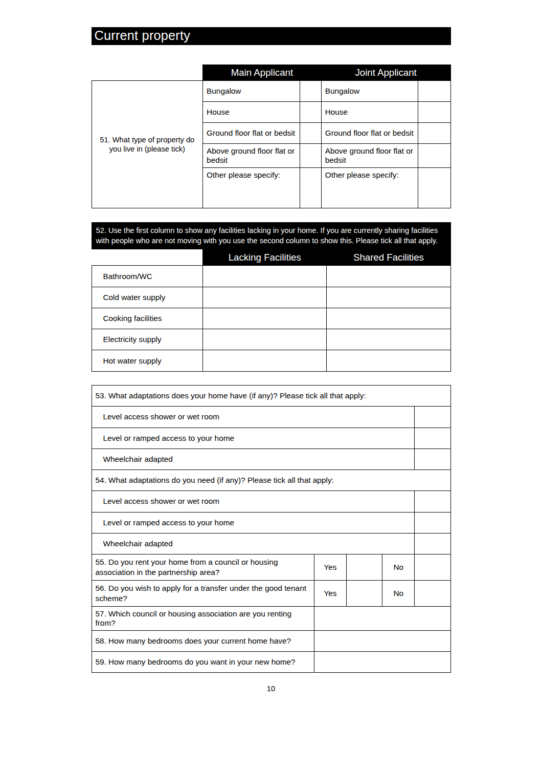Current property
| | Main Applicant | Joint Applicant |
| 51. What type of property do you live in (please tick) | Bungalow | | Bungalow | |
| House | | House | |
| Ground floor flat or bedsit | | Ground floor flat or bedsit | |
| Above ground floor flat or bedsit | | Above ground floor flat or bedsit | |
| Other please specify: | | Other please specify: | |
52. Use the first column to show any facilities lacking in your home. If you are currently sharing facilities with people who are not moving with you use the second column to show this. Please tick all that apply.
| | Lacking Facilities | Shared Facilities |
| Bathroom/WC | | |
| Cold water supply | | |
| Cooking facilities | | |
| Electricity supply | | |
| Hot water supply | | |
| 53. What adaptations does your home have (if any)? Please tick all that apply: |
| Level access shower or wet room | |
| Level or ramped access to your home | |
| Wheelchair adapted | |
| 54. What adaptations do you need (if any)? Please tick all that apply: |
| Level access shower or wet room | |
| Level or ramped access to your home | |
| Wheelchair adapted | |
| 55. Do you rent your home from a council or housing association in the partnership area? | Yes | | No | |
| 56. Do you wish to apply for a transfer under the good tenant scheme? | Yes | | No | |
| 57. Which council or housing association are you renting from? | |
| 58. How many bedrooms does your current home have? | |
| 59. How many bedrooms do you want in your new home? | |
10